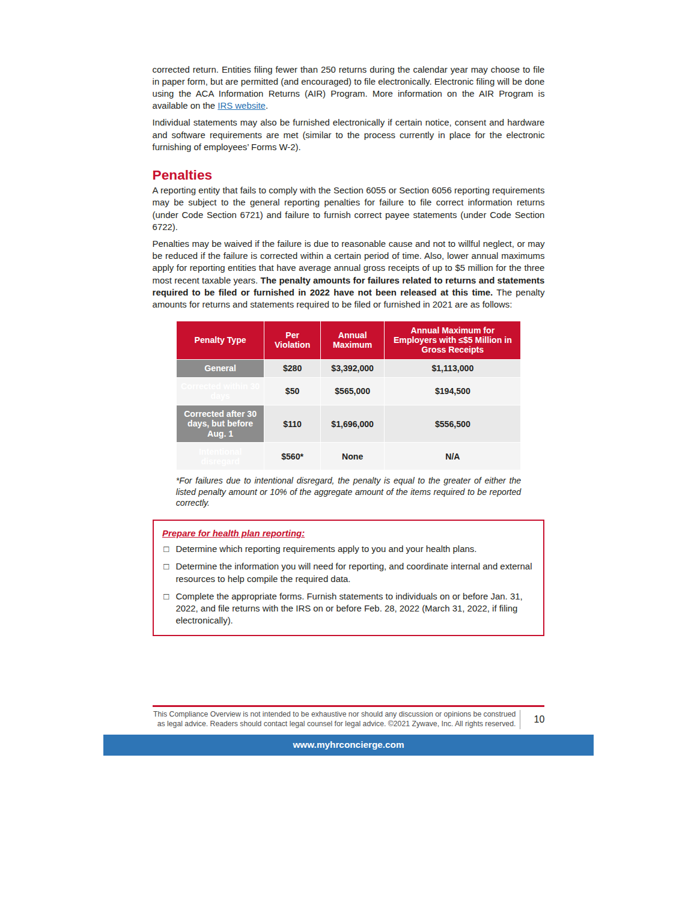corrected return. Entities filing fewer than 250 returns during the calendar year may choose to file in paper form, but are permitted (and encouraged) to file electronically. Electronic filing will be done using the ACA Information Returns (AIR) Program. More information on the AIR Program is available on the IRS website.
Individual statements may also be furnished electronically if certain notice, consent and hardware and software requirements are met (similar to the process currently in place for the electronic furnishing of employees’ Forms W-2).
Penalties
A reporting entity that fails to comply with the Section 6055 or Section 6056 reporting requirements may be subject to the general reporting penalties for failure to file correct information returns (under Code Section 6721) and failure to furnish correct payee statements (under Code Section 6722).
Penalties may be waived if the failure is due to reasonable cause and not to willful neglect, or may be reduced if the failure is corrected within a certain period of time. Also, lower annual maximums apply for reporting entities that have average annual gross receipts of up to $5 million for the three most recent taxable years. The penalty amounts for failures related to returns and statements required to be filed or furnished in 2022 have not been released at this time. The penalty amounts for returns and statements required to be filed or furnished in 2021 are as follows:
| Penalty Type | Per Violation | Annual Maximum | Annual Maximum for Employers with ≤$5 Million in Gross Receipts |
| --- | --- | --- | --- |
| General | $280 | $3,392,000 | $1,113,000 |
| Corrected within 30 days | $50 | $565,000 | $194,500 |
| Corrected after 30 days, but before Aug. 1 | $110 | $1,696,000 | $556,500 |
| Intentional disregard | $560* | None | N/A |
*For failures due to intentional disregard, the penalty is equal to the greater of either the listed penalty amount or 10% of the aggregate amount of the items required to be reported correctly.
Prepare for health plan reporting:
Determine which reporting requirements apply to you and your health plans.
Determine the information you will need for reporting, and coordinate internal and external resources to help compile the required data.
Complete the appropriate forms. Furnish statements to individuals on or before Jan. 31, 2022, and file returns with the IRS on or before Feb. 28, 2022 (March 31, 2022, if filing electronically).
This Compliance Overview is not intended to be exhaustive nor should any discussion or opinions be construed as legal advice. Readers should contact legal counsel for legal advice. ©2021 Zywave, Inc. All rights reserved.
10
www.myhrconcierge.com